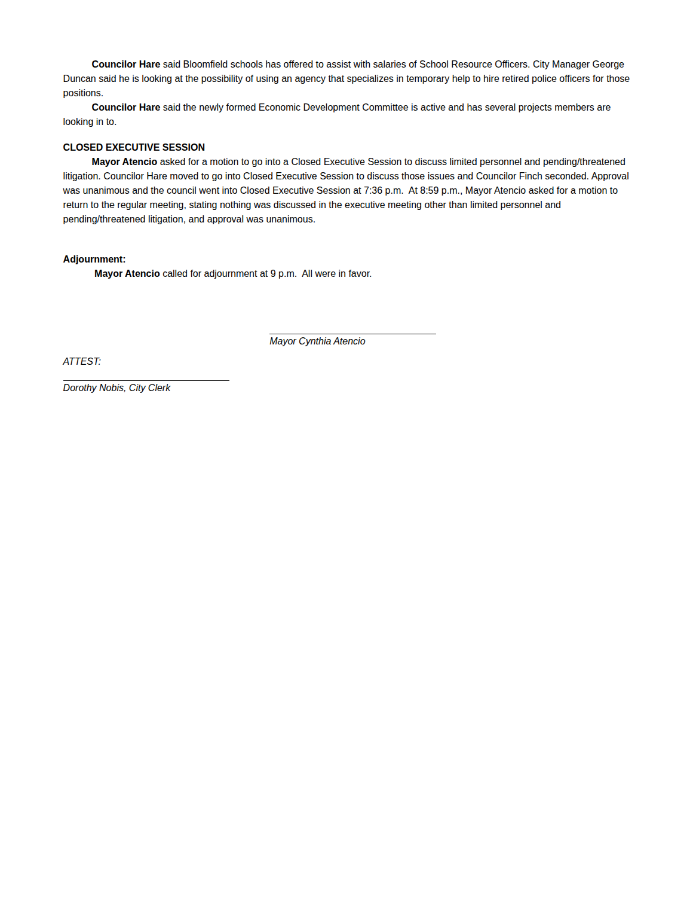Councilor Hare said Bloomfield schools has offered to assist with salaries of School Resource Officers. City Manager George Duncan said he is looking at the possibility of using an agency that specializes in temporary help to hire retired police officers for those positions.
Councilor Hare said the newly formed Economic Development Committee is active and has several projects members are looking in to.
CLOSED EXECUTIVE SESSION
Mayor Atencio asked for a motion to go into a Closed Executive Session to discuss limited personnel and pending/threatened litigation. Councilor Hare moved to go into Closed Executive Session to discuss those issues and Councilor Finch seconded. Approval was unanimous and the council went into Closed Executive Session at 7:36 p.m. At 8:59 p.m., Mayor Atencio asked for a motion to return to the regular meeting, stating nothing was discussed in the executive meeting other than limited personnel and pending/threatened litigation, and approval was unanimous.
Adjournment:
Mayor Atencio called for adjournment at 9 p.m. All were in favor.
Mayor Cynthia Atencio
ATTEST:
Dorothy Nobis, City Clerk